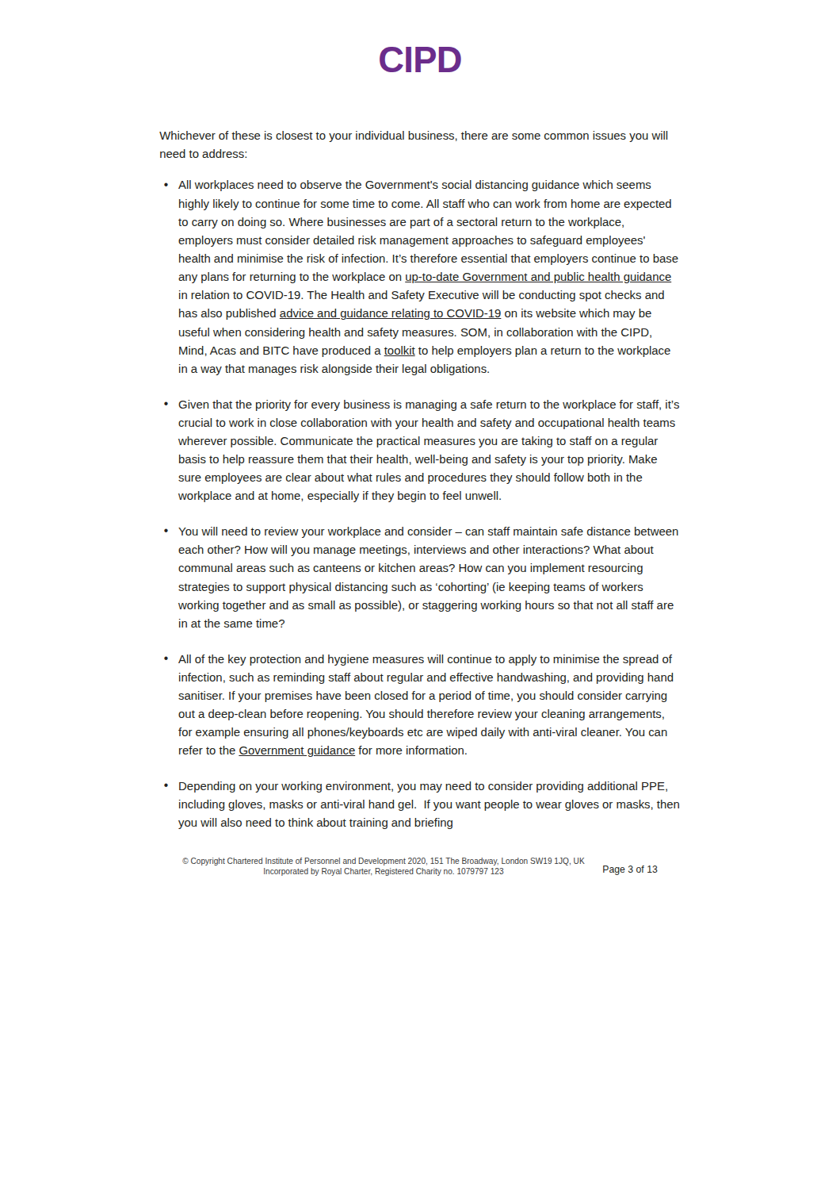CIPD
Whichever of these is closest to your individual business, there are some common issues you will need to address:
All workplaces need to observe the Government's social distancing guidance which seems highly likely to continue for some time to come. All staff who can work from home are expected to carry on doing so. Where businesses are part of a sectoral return to the workplace, employers must consider detailed risk management approaches to safeguard employees' health and minimise the risk of infection. It’s therefore essential that employers continue to base any plans for returning to the workplace on up-to-date Government and public health guidance in relation to COVID-19. The Health and Safety Executive will be conducting spot checks and has also published advice and guidance relating to COVID-19 on its website which may be useful when considering health and safety measures. SOM, in collaboration with the CIPD, Mind, Acas and BITC have produced a toolkit to help employers plan a return to the workplace in a way that manages risk alongside their legal obligations.
Given that the priority for every business is managing a safe return to the workplace for staff, it’s crucial to work in close collaboration with your health and safety and occupational health teams wherever possible. Communicate the practical measures you are taking to staff on a regular basis to help reassure them that their health, well-being and safety is your top priority. Make sure employees are clear about what rules and procedures they should follow both in the workplace and at home, especially if they begin to feel unwell.
You will need to review your workplace and consider – can staff maintain safe distance between each other? How will you manage meetings, interviews and other interactions? What about communal areas such as canteens or kitchen areas? How can you implement resourcing strategies to support physical distancing such as ‘cohorting’ (ie keeping teams of workers working together and as small as possible), or staggering working hours so that not all staff are in at the same time?
All of the key protection and hygiene measures will continue to apply to minimise the spread of infection, such as reminding staff about regular and effective handwashing, and providing hand sanitiser. If your premises have been closed for a period of time, you should consider carrying out a deep-clean before reopening. You should therefore review your cleaning arrangements, for example ensuring all phones/keyboards etc are wiped daily with anti-viral cleaner. You can refer to the Government guidance for more information.
Depending on your working environment, you may need to consider providing additional PPE, including gloves, masks or anti-viral hand gel. If you want people to wear gloves or masks, then you will also need to think about training and briefing
© Copyright Chartered Institute of Personnel and Development 2020, 151 The Broadway, London SW19 1JQ, UK
Incorporated by Royal Charter, Registered Charity no. 1079797 123
Page 3 of 13